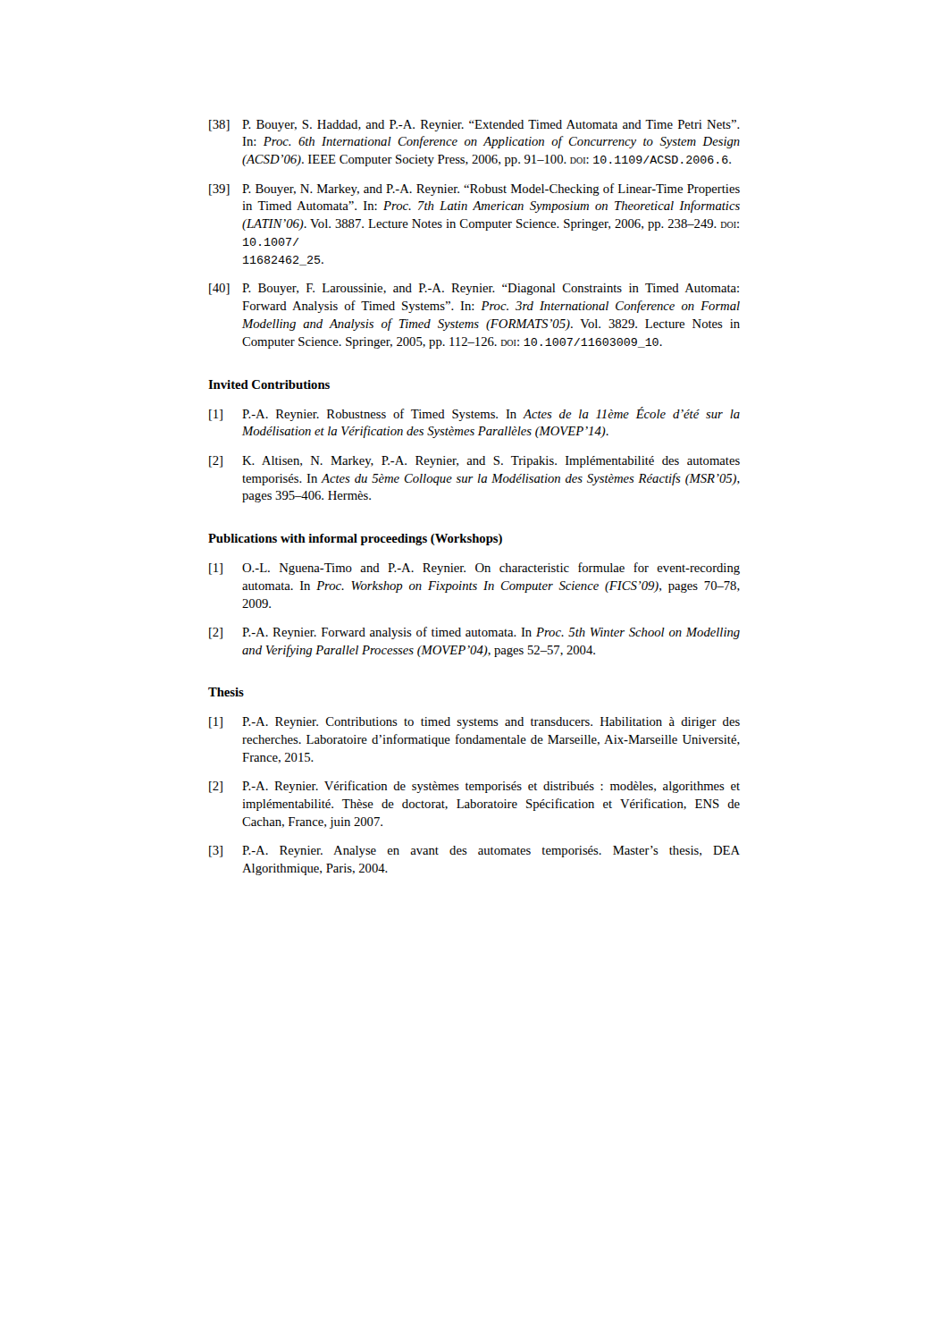[38] P. Bouyer, S. Haddad, and P.-A. Reynier. “Extended Timed Automata and Time Petri Nets”. In: Proc. 6th International Conference on Application of Concurrency to System Design (ACSD’06). IEEE Computer Society Press, 2006, pp. 91–100. doi: 10.1109/ACSD.2006.6.
[39] P. Bouyer, N. Markey, and P.-A. Reynier. “Robust Model-Checking of Linear-Time Properties in Timed Automata”. In: Proc. 7th Latin American Symposium on Theoretical Informatics (LATIN’06). Vol. 3887. Lecture Notes in Computer Science. Springer, 2006, pp. 238–249. doi: 10.1007/
11682462_25.
[40] P. Bouyer, F. Laroussinie, and P.-A. Reynier. “Diagonal Constraints in Timed Automata: Forward Analysis of Timed Systems”. In: Proc. 3rd International Conference on Formal Modelling and Analysis of Timed Systems (FORMATS’05). Vol. 3829. Lecture Notes in Computer Science. Springer, 2005, pp. 112–126. doi: 10.1007/11603009_10.
Invited Contributions
[1] P.-A. Reynier. Robustness of Timed Systems. In Actes de la 11ème École d’été sur la Modélisation et la Vérification des Systèmes Parallèles (MOVEP’14).
[2] K. Altisen, N. Markey, P.-A. Reynier, and S. Tripakis. Implémentabilité des automates temporisés. In Actes du 5ème Colloque sur la Modélisation des Systèmes Réactifs (MSR’05), pages 395–406. Hermès.
Publications with informal proceedings (Workshops)
[1] O.-L. Nguena-Timo and P.-A. Reynier. On characteristic formulae for event-recording automata. In Proc. Workshop on Fixpoints In Computer Science (FICS’09), pages 70–78, 2009.
[2] P.-A. Reynier. Forward analysis of timed automata. In Proc. 5th Winter School on Modelling and Verifying Parallel Processes (MOVEP’04), pages 52–57, 2004.
Thesis
[1] P.-A. Reynier. Contributions to timed systems and transducers. Habilitation à diriger des recherches. Laboratoire d’informatique fondamentale de Marseille, Aix-Marseille Université, France, 2015.
[2] P.-A. Reynier. Vérification de systèmes temporisés et distribués : modèles, algorithmes et implémentabilité. Thèse de doctorat, Laboratoire Spécification et Vérification, ENS de Cachan, France, juin 2007.
[3] P.-A. Reynier. Analyse en avant des automates temporisés. Master’s thesis, DEA Algorithmique, Paris, 2004.